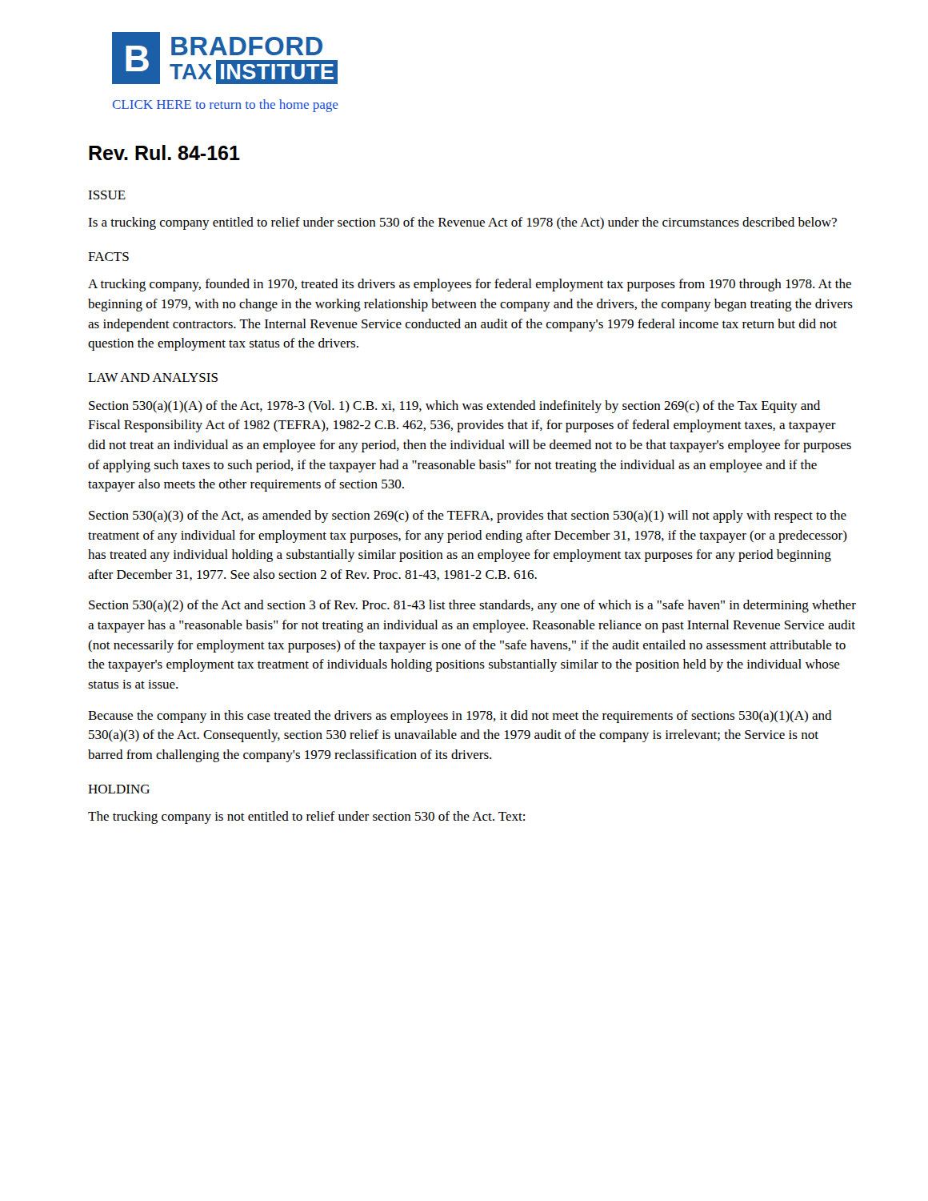| B | BRADFORD TAX INSTITUTE |
CLICK HERE to return to the home page
Rev. Rul. 84-161
ISSUE
Is a trucking company entitled to relief under section 530 of the Revenue Act of 1978 (the Act) under the circumstances described below?
FACTS
A trucking company, founded in 1970, treated its drivers as employees for federal employment tax purposes from 1970 through 1978. At the beginning of 1979, with no change in the working relationship between the company and the drivers, the company began treating the drivers as independent contractors. The Internal Revenue Service conducted an audit of the company's 1979 federal income tax return but did not question the employment tax status of the drivers.
LAW AND ANALYSIS
Section 530(a)(1)(A) of the Act, 1978-3 (Vol. 1) C.B. xi, 119, which was extended indefinitely by section 269(c) of the Tax Equity and Fiscal Responsibility Act of 1982 (TEFRA), 1982-2 C.B. 462, 536, provides that if, for purposes of federal employment taxes, a taxpayer did not treat an individual as an employee for any period, then the individual will be deemed not to be that taxpayer's employee for purposes of applying such taxes to such period, if the taxpayer had a "reasonable basis" for not treating the individual as an employee and if the taxpayer also meets the other requirements of section 530.
Section 530(a)(3) of the Act, as amended by section 269(c) of the TEFRA, provides that section 530(a)(1) will not apply with respect to the treatment of any individual for employment tax purposes, for any period ending after December 31, 1978, if the taxpayer (or a predecessor) has treated any individual holding a substantially similar position as an employee for employment tax purposes for any period beginning after December 31, 1977. See also section 2 of Rev. Proc. 81-43, 1981-2 C.B. 616.
Section 530(a)(2) of the Act and section 3 of Rev. Proc. 81-43 list three standards, any one of which is a "safe haven" in determining whether a taxpayer has a "reasonable basis" for not treating an individual as an employee. Reasonable reliance on past Internal Revenue Service audit (not necessarily for employment tax purposes) of the taxpayer is one of the "safe havens," if the audit entailed no assessment attributable to the taxpayer's employment tax treatment of individuals holding positions substantially similar to the position held by the individual whose status is at issue.
Because the company in this case treated the drivers as employees in 1978, it did not meet the requirements of sections 530(a)(1)(A) and 530(a)(3) of the Act. Consequently, section 530 relief is unavailable and the 1979 audit of the company is irrelevant; the Service is not barred from challenging the company's 1979 reclassification of its drivers.
HOLDING
The trucking company is not entitled to relief under section 530 of the Act. Text: